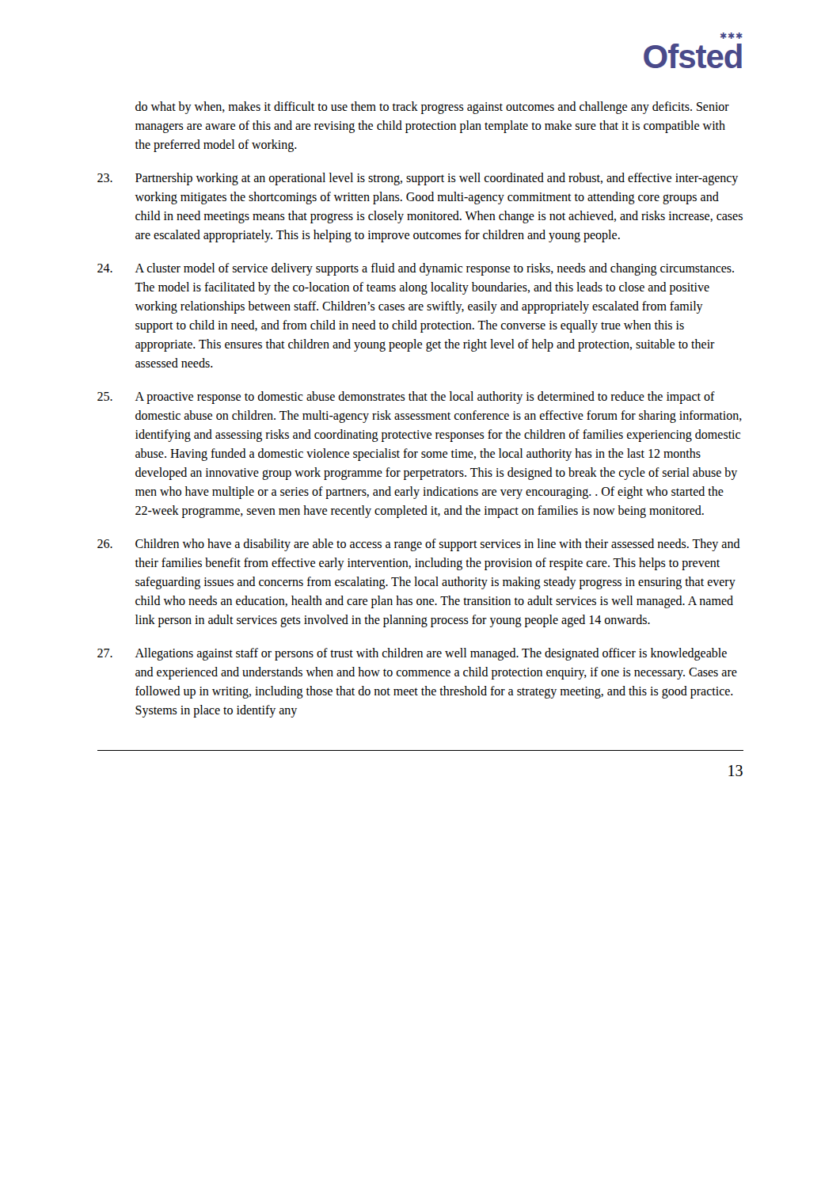✱✱✱
Ofsted
do what by when, makes it difficult to use them to track progress against outcomes and challenge any deficits. Senior managers are aware of this and are revising the child protection plan template to make sure that it is compatible with the preferred model of working.
23. Partnership working at an operational level is strong, support is well coordinated and robust, and effective inter-agency working mitigates the shortcomings of written plans. Good multi-agency commitment to attending core groups and child in need meetings means that progress is closely monitored. When change is not achieved, and risks increase, cases are escalated appropriately. This is helping to improve outcomes for children and young people.
24. A cluster model of service delivery supports a fluid and dynamic response to risks, needs and changing circumstances. The model is facilitated by the co-location of teams along locality boundaries, and this leads to close and positive working relationships between staff. Children’s cases are swiftly, easily and appropriately escalated from family support to child in need, and from child in need to child protection. The converse is equally true when this is appropriate. This ensures that children and young people get the right level of help and protection, suitable to their assessed needs.
25. A proactive response to domestic abuse demonstrates that the local authority is determined to reduce the impact of domestic abuse on children. The multi-agency risk assessment conference is an effective forum for sharing information, identifying and assessing risks and coordinating protective responses for the children of families experiencing domestic abuse. Having funded a domestic violence specialist for some time, the local authority has in the last 12 months developed an innovative group work programme for perpetrators. This is designed to break the cycle of serial abuse by men who have multiple or a series of partners, and early indications are very encouraging. . Of eight who started the 22-week programme, seven men have recently completed it, and the impact on families is now being monitored.
26. Children who have a disability are able to access a range of support services in line with their assessed needs. They and their families benefit from effective early intervention, including the provision of respite care. This helps to prevent safeguarding issues and concerns from escalating. The local authority is making steady progress in ensuring that every child who needs an education, health and care plan has one. The transition to adult services is well managed. A named link person in adult services gets involved in the planning process for young people aged 14 onwards.
27. Allegations against staff or persons of trust with children are well managed. The designated officer is knowledgeable and experienced and understands when and how to commence a child protection enquiry, if one is necessary. Cases are followed up in writing, including those that do not meet the threshold for a strategy meeting, and this is good practice. Systems in place to identify any
13